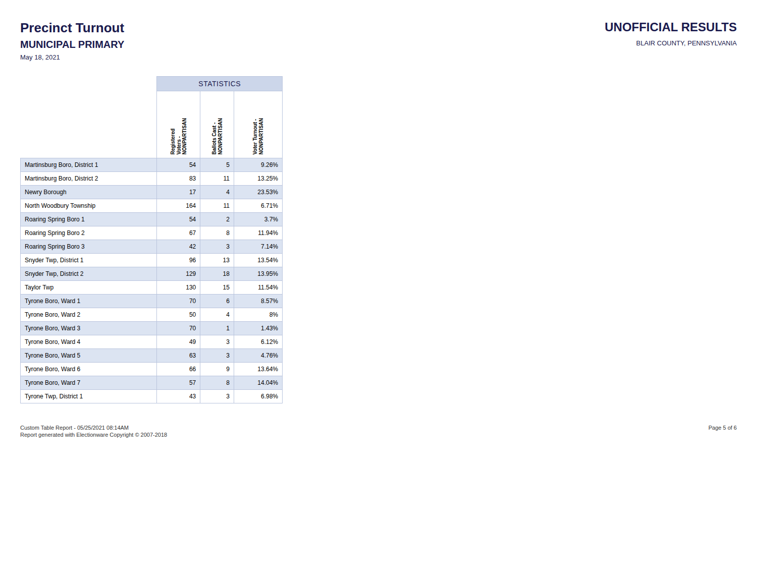Precinct Turnout
MUNICIPAL PRIMARY
May 18, 2021
UNOFFICIAL RESULTS
BLAIR COUNTY, PENNSYLVANIA
| | STATISTICS |
| --- | --- |
| | Registered Voters - NONPARTISAN | Ballots Cast - NONPARTISAN | Voter Turnout - NONPARTISAN |
| Martinsburg Boro, District 1 | 54 | 5 | 9.26% |
| Martinsburg Boro, District 2 | 83 | 11 | 13.25% |
| Newry Borough | 17 | 4 | 23.53% |
| North Woodbury Township | 164 | 11 | 6.71% |
| Roaring Spring Boro 1 | 54 | 2 | 3.7% |
| Roaring Spring Boro 2 | 67 | 8 | 11.94% |
| Roaring Spring Boro 3 | 42 | 3 | 7.14% |
| Snyder Twp, District 1 | 96 | 13 | 13.54% |
| Snyder Twp, District 2 | 129 | 18 | 13.95% |
| Taylor Twp | 130 | 15 | 11.54% |
| Tyrone Boro, Ward 1 | 70 | 6 | 8.57% |
| Tyrone Boro, Ward 2 | 50 | 4 | 8% |
| Tyrone Boro, Ward 3 | 70 | 1 | 1.43% |
| Tyrone Boro, Ward 4 | 49 | 3 | 6.12% |
| Tyrone Boro, Ward 5 | 63 | 3 | 4.76% |
| Tyrone Boro, Ward 6 | 66 | 9 | 13.64% |
| Tyrone Boro, Ward 7 | 57 | 8 | 14.04% |
| Tyrone Twp, District 1 | 43 | 3 | 6.98% |
Custom Table Report - 05/25/2021 08:14AM
Report generated with Electionware Copyright © 2007-2018
Page 5 of 6